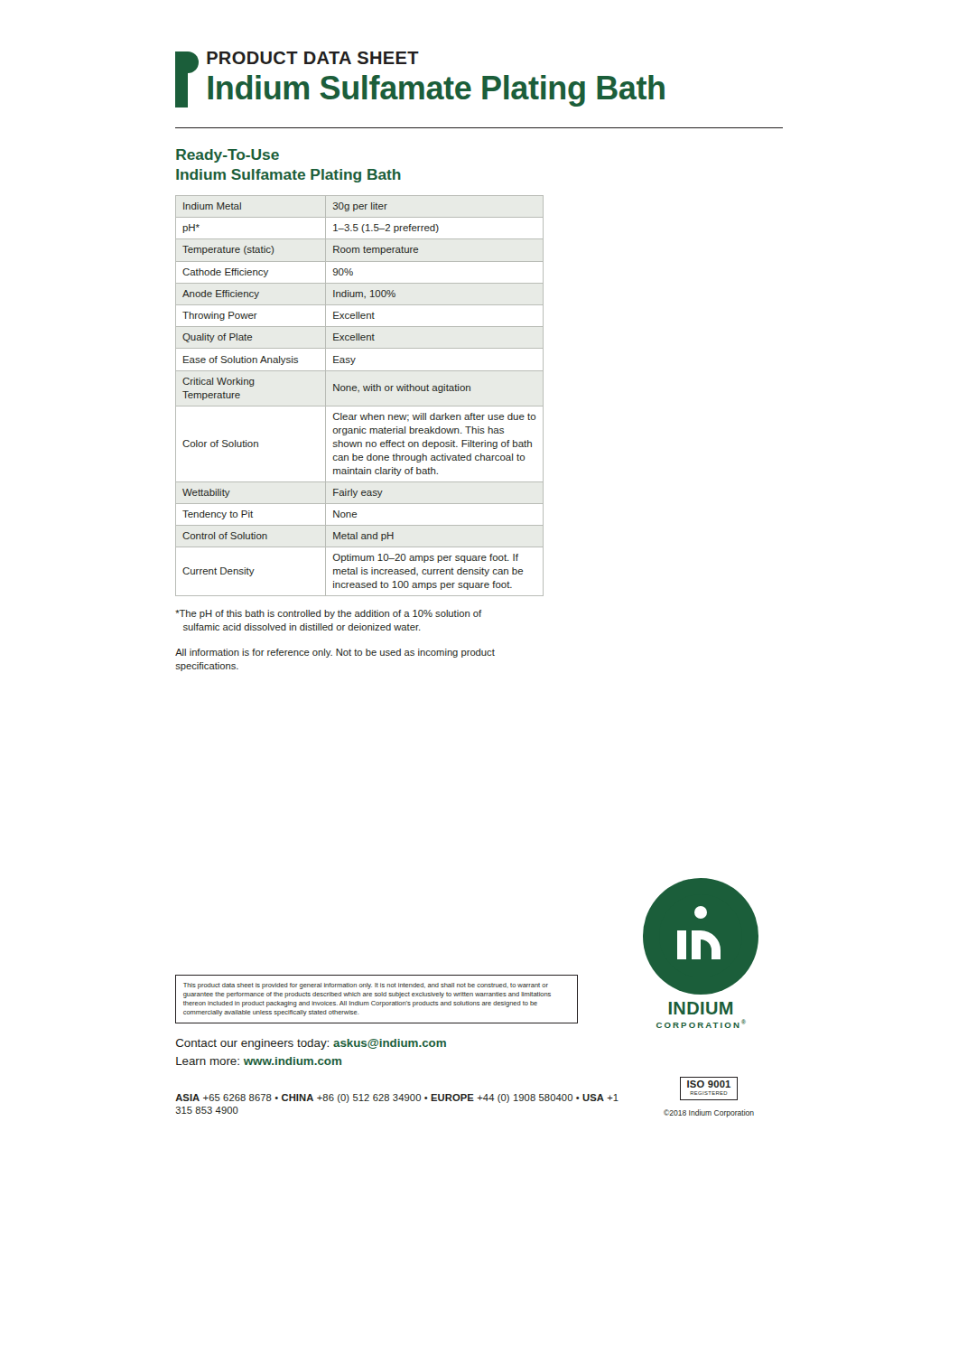PRODUCT DATA SHEET
Indium Sulfamate Plating Bath
Ready-To-Use
Indium Sulfamate Plating Bath
| Indium Metal | 30g per liter |
| pH* | 1–3.5 (1.5–2 preferred) |
| Temperature (static) | Room temperature |
| Cathode Efficiency | 90% |
| Anode Efficiency | Indium, 100% |
| Throwing Power | Excellent |
| Quality of Plate | Excellent |
| Ease of Solution Analysis | Easy |
| Critical Working Temperature | None, with or without agitation |
| Color of Solution | Clear when new; will darken after use due to organic material breakdown. This has shown no effect on deposit. Filtering of bath can be done through activated charcoal to maintain clarity of bath. |
| Wettability | Fairly easy |
| Tendency to Pit | None |
| Control of Solution | Metal and pH |
| Current Density | Optimum 10–20 amps per square foot. If metal is increased, current density can be increased to 100 amps per square foot. |
*The pH of this bath is controlled by the addition of a 10% solution ofsulfamic acid dissolved in distilled or deionized water.
All information is for reference only. Not to be used as incoming product specifications.
This product data sheet is provided for general information only. It is not intended, and shall not be construed, to warrant or guarantee the performance of the products described which are sold subject exclusively to written warranties and limitations thereon included in product packaging and invoices. All Indium Corporation's products and solutions are designed to be commercially available unless specifically stated otherwise.
INDIUM
CORPORATION®
Contact our engineers today: askus@indium.com
Learn more: www.indium.com
ASIA +65 6268 8678 • CHINA +86 (0) 512 628 34900 • EUROPE +44 (0) 1908 580400 • USA +1 315 853 4900
ISO 9001
REGISTERED
©2018 Indium Corporation